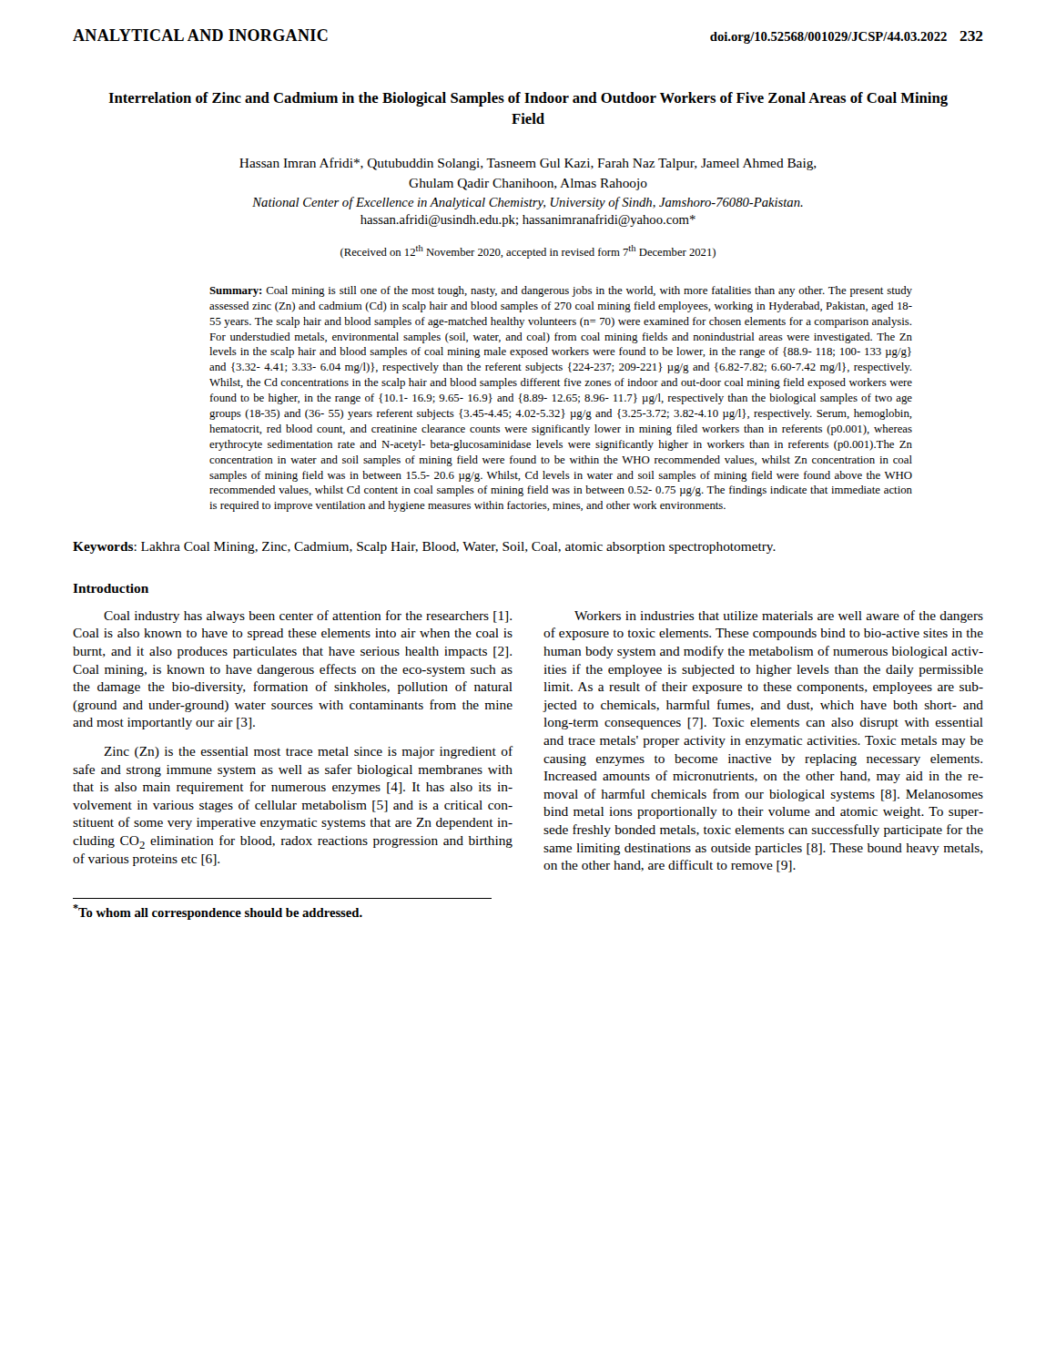ANALYTICAL AND INORGANIC
doi.org/10.52568/001029/JCSP/44.03.2022 232
Interrelation of Zinc and Cadmium in the Biological Samples of Indoor and Outdoor Workers of Five Zonal Areas of Coal Mining Field
Hassan Imran Afridi*, Qutubuddin Solangi, Tasneem Gul Kazi, Farah Naz Talpur, Jameel Ahmed Baig,
Ghulam Qadir Chanihoon, Almas Rahoojo
National Center of Excellence in Analytical Chemistry, University of Sindh, Jamshoro-76080-Pakistan.
hassan.afridi@usindh.edu.pk; hassanimranafridi@yahoo.com*
(Received on 12th November 2020, accepted in revised form 7th December 2021)
Summary: Coal mining is still one of the most tough, nasty, and dangerous jobs in the world, with more fatalities than any other. The present study assessed zinc (Zn) and cadmium (Cd) in scalp hair and blood samples of 270 coal mining field employees, working in Hyderabad, Pakistan, aged 18-55 years. The scalp hair and blood samples of age-matched healthy volunteers (n= 70) were examined for chosen elements for a comparison analysis. For understudied metals, environmental samples (soil, water, and coal) from coal mining fields and nonindustrial areas were investigated. The Zn levels in the scalp hair and blood samples of coal mining male exposed workers were found to be lower, in the range of {88.9- 118; 100- 133 µg/g} and {3.32- 4.41; 3.33- 6.04 mg/l)}, respectively than the referent subjects {224-237; 209-221} µg/g and {6.82-7.82; 6.60-7.42 mg/l}, respectively. Whilst, the Cd concentrations in the scalp hair and blood samples different five zones of indoor and out-door coal mining field exposed workers were found to be higher, in the range of {10.1- 16.9; 9.65- 16.9} and {8.89- 12.65; 8.96- 11.7} µg/l, respectively than the biological samples of two age groups (18-35) and (36- 55) years referent subjects {3.45-4.45; 4.02-5.32} µg/g and {3.25-3.72; 3.82-4.10 µg/l}, respectively. Serum, hemoglobin, hematocrit, red blood count, and creatinine clearance counts were significantly lower in mining filed workers than in referents (p0.001), whereas erythrocyte sedimentation rate and N-acetyl- beta-glucosaminidase levels were significantly higher in workers than in referents (p0.001).The Zn concentration in water and soil samples of mining field were found to be within the WHO recommended values, whilst Zn concentration in coal samples of mining field was in between 15.5- 20.6 µg/g. Whilst, Cd levels in water and soil samples of mining field were found above the WHO recommended values, whilst Cd content in coal samples of mining field was in between 0.52- 0.75 µg/g. The findings indicate that immediate action is required to improve ventilation and hygiene measures within factories, mines, and other work environments.
Keywords: Lakhra Coal Mining, Zinc, Cadmium, Scalp Hair, Blood, Water, Soil, Coal, atomic absorption spectrophotometry.
Introduction
Coal industry has always been center of attention for the researchers [1]. Coal is also known to have to spread these elements into air when the coal is burnt, and it also produces particulates that have serious health impacts [2]. Coal mining, is known to have dangerous effects on the eco-system such as the damage the bio-diversity, formation of sinkholes, pollution of natural (ground and under-ground) water sources with contaminants from the mine and most importantly our air [3].
Zinc (Zn) is the essential most trace metal since is major ingredient of safe and strong immune system as well as safer biological membranes with that is also main requirement for numerous enzymes [4]. It has also its involvement in various stages of cellular metabolism [5] and is a critical constituent of some very imperative enzymatic systems that are Zn dependent including CO2 elimination for blood, radox reactions progression and birthing of various proteins etc [6].
Workers in industries that utilize materials are well aware of the dangers of exposure to toxic elements. These compounds bind to bio-active sites in the human body system and modify the metabolism of numerous biological activities if the employee is subjected to higher levels than the daily permissible limit. As a result of their exposure to these components, employees are subjected to chemicals, harmful fumes, and dust, which have both short- and long-term consequences [7]. Toxic elements can also disrupt with essential and trace metals' proper activity in enzymatic activities. Toxic metals may be causing enzymes to become inactive by replacing necessary elements. Increased amounts of micronutrients, on the other hand, may aid in the removal of harmful chemicals from our biological systems [8]. Melanosomes bind metal ions proportionally to their volume and atomic weight. To supersede freshly bonded metals, toxic elements can successfully participate for the same limiting destinations as outside particles [8]. These bound heavy metals, on the other hand, are difficult to remove [9].
*To whom all correspondence should be addressed.